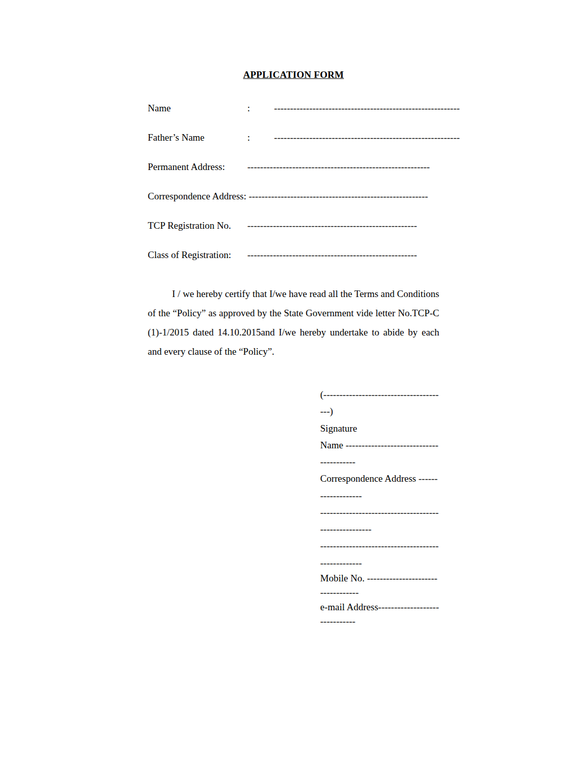APPLICATION FORM
Name:----------------------------------------------------------
Father’s Name:----------------------------------------------------------
Permanent Address:---------------------------------------------------------
Correspondence Address: --------------------------------------------------------
TCP Registration No.-----------------------------------------------------
Class of Registration:-----------------------------------------------------
I / we hereby certify that I/we have read all the Terms and Conditions of the “Policy” as approved by the State Government vide letter No.TCP-C (1)-1/2015 dated 14.10.2015and I/we hereby undertake to abide by each and every clause of the “Policy”.
(---------------------------------------)
Signature
Name ----------------------------------------
Correspondence Address -------------------
-----------------------------------------------------
--------------------------------------------------
Mobile No. ----------------------------------
e-mail Address------------------------------